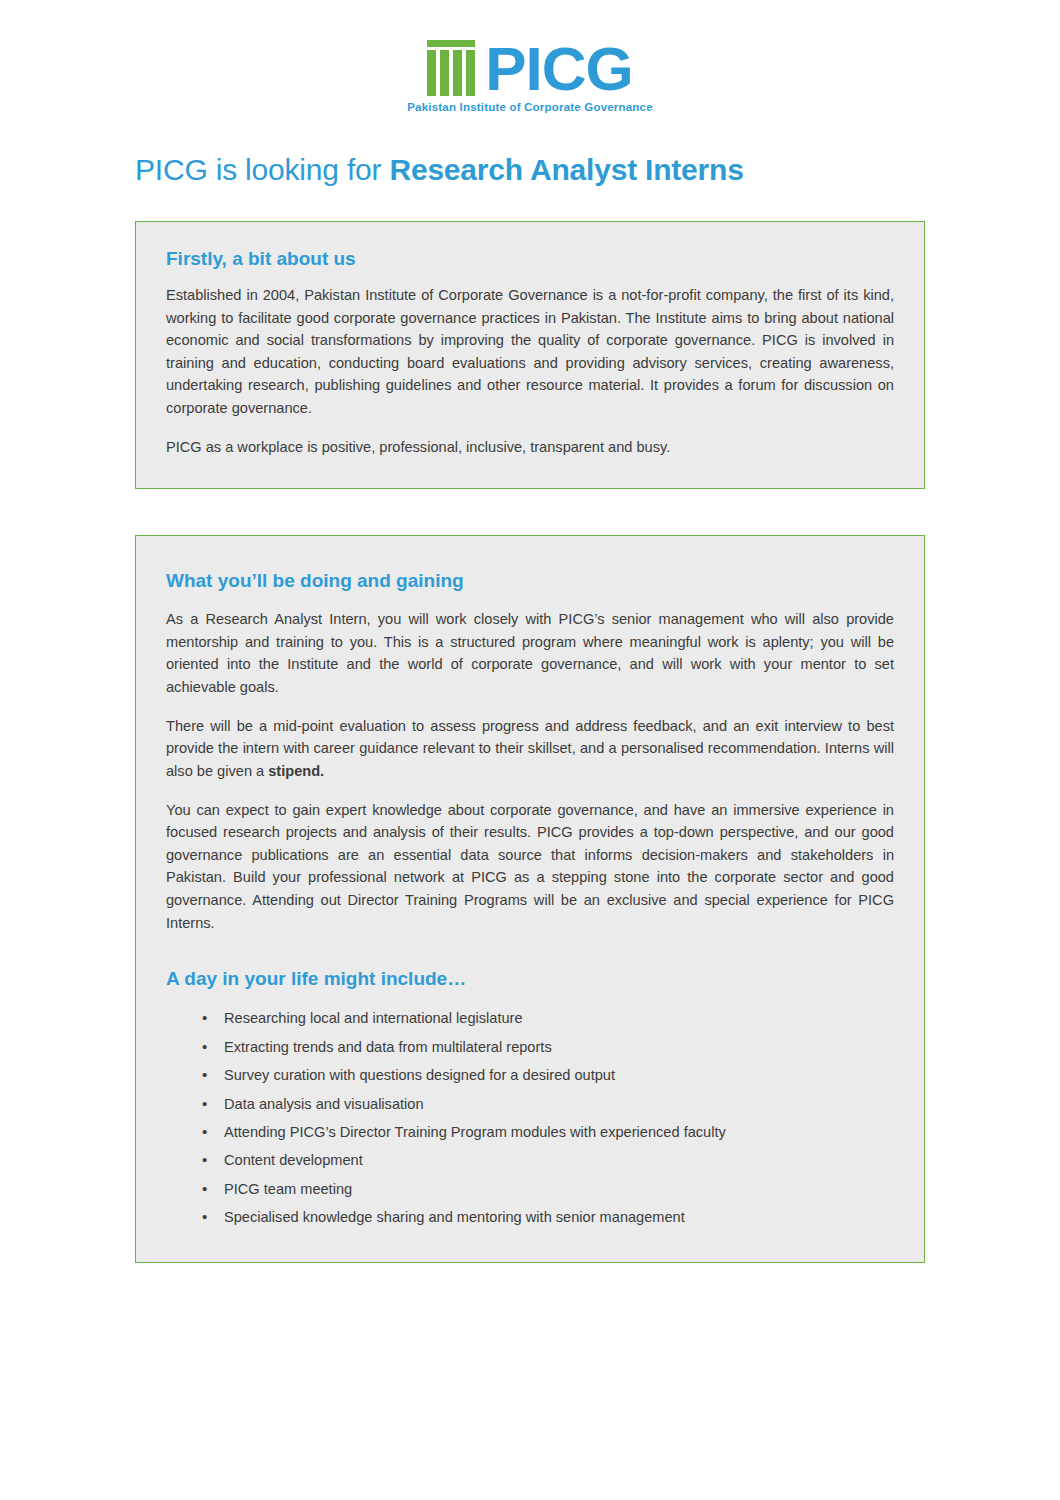PICG
Pakistan Institute of Corporate Governance
PICG is looking for Research Analyst Interns
Firstly, a bit about us
Established in 2004, Pakistan Institute of Corporate Governance is a not-for-profit company, the first of its kind, working to facilitate good corporate governance practices in Pakistan. The Institute aims to bring about national economic and social transformations by improving the quality of corporate governance. PICG is involved in training and education, conducting board evaluations and providing advisory services, creating awareness, undertaking research, publishing guidelines and other resource material. It provides a forum for discussion on corporate governance.
PICG as a workplace is positive, professional, inclusive, transparent and busy.
What you’ll be doing and gaining
As a Research Analyst Intern, you will work closely with PICG’s senior management who will also provide mentorship and training to you. This is a structured program where meaningful work is aplenty; you will be oriented into the Institute and the world of corporate governance, and will work with your mentor to set achievable goals.
There will be a mid-point evaluation to assess progress and address feedback, and an exit interview to best provide the intern with career guidance relevant to their skillset, and a personalised recommendation. Interns will also be given a stipend.
You can expect to gain expert knowledge about corporate governance, and have an immersive experience in focused research projects and analysis of their results. PICG provides a top-down perspective, and our good governance publications are an essential data source that informs decision-makers and stakeholders in Pakistan. Build your professional network at PICG as a stepping stone into the corporate sector and good governance. Attending out Director Training Programs will be an exclusive and special experience for PICG Interns.
A day in your life might include…
Researching local and international legislature
Extracting trends and data from multilateral reports
Survey curation with questions designed for a desired output
Data analysis and visualisation
Attending PICG’s Director Training Program modules with experienced faculty
Content development
PICG team meeting
Specialised knowledge sharing and mentoring with senior management